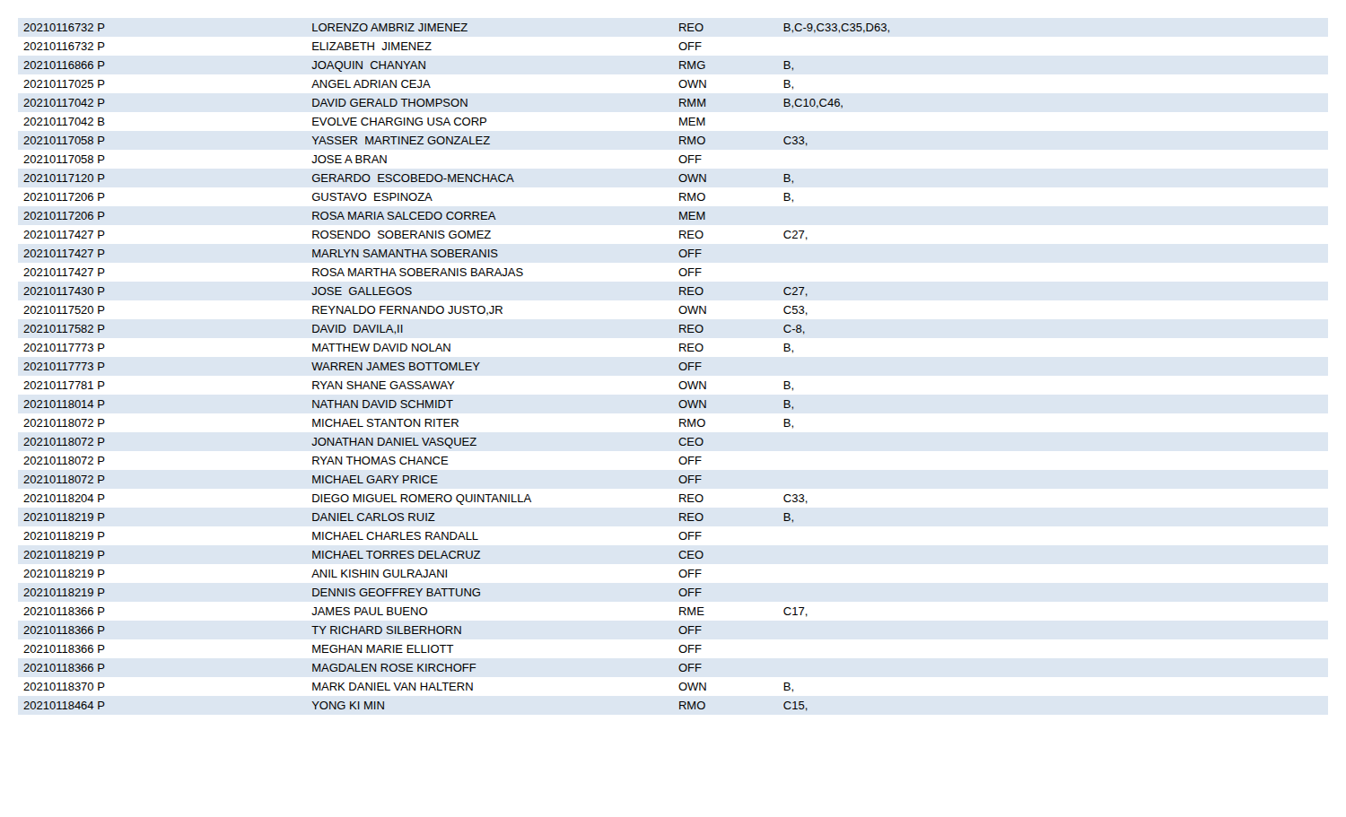| 20210116732 P | LORENZO AMBRIZ JIMENEZ | REO | B,C‑9,C33,C35,D63, |
| 20210116732 P | ELIZABETH JIMENEZ | OFF | |
| 20210116866 P | JOAQUIN CHANYAN | RMG | B, |
| 20210117025 P | ANGEL ADRIAN CEJA | OWN | B, |
| 20210117042 P | DAVID GERALD THOMPSON | RMM | B,C10,C46, |
| 20210117042 B | EVOLVE CHARGING USA CORP | MEM | |
| 20210117058 P | YASSER MARTINEZ GONZALEZ | RMO | C33, |
| 20210117058 P | JOSE A BRAN | OFF | |
| 20210117120 P | GERARDO ESCOBEDO-MENCHACA | OWN | B, |
| 20210117206 P | GUSTAVO ESPINOZA | RMO | B, |
| 20210117206 P | ROSA MARIA SALCEDO CORREA | MEM | |
| 20210117427 P | ROSENDO SOBERANIS GOMEZ | REO | C27, |
| 20210117427 P | MARLYN SAMANTHA SOBERANIS | OFF | |
| 20210117427 P | ROSA MARTHA SOBERANIS BARAJAS | OFF | |
| 20210117430 P | JOSE GALLEGOS | REO | C27, |
| 20210117520 P | REYNALDO FERNANDO JUSTO,JR | OWN | C53, |
| 20210117582 P | DAVID DAVILA,II | REO | C‑8, |
| 20210117773 P | MATTHEW DAVID NOLAN | REO | B, |
| 20210117773 P | WARREN JAMES BOTTOMLEY | OFF | |
| 20210117781 P | RYAN SHANE GASSAWAY | OWN | B, |
| 20210118014 P | NATHAN DAVID SCHMIDT | OWN | B, |
| 20210118072 P | MICHAEL STANTON RITER | RMO | B, |
| 20210118072 P | JONATHAN DANIEL VASQUEZ | CEO | |
| 20210118072 P | RYAN THOMAS CHANCE | OFF | |
| 20210118072 P | MICHAEL GARY PRICE | OFF | |
| 20210118204 P | DIEGO MIGUEL ROMERO QUINTANILLA | REO | C33, |
| 20210118219 P | DANIEL CARLOS RUIZ | REO | B, |
| 20210118219 P | MICHAEL CHARLES RANDALL | OFF | |
| 20210118219 P | MICHAEL TORRES DELACRUZ | CEO | |
| 20210118219 P | ANIL KISHIN GULRAJANI | OFF | |
| 20210118219 P | DENNIS GEOFFREY BATTUNG | OFF | |
| 20210118366 P | JAMES PAUL BUENO | RME | C17, |
| 20210118366 P | TY RICHARD SILBERHORN | OFF | |
| 20210118366 P | MEGHAN MARIE ELLIOTT | OFF | |
| 20210118366 P | MAGDALEN ROSE KIRCHOFF | OFF | |
| 20210118370 P | MARK DANIEL VAN HALTERN | OWN | B, |
| 20210118464 P | YONG KI MIN | RMO | C15, |